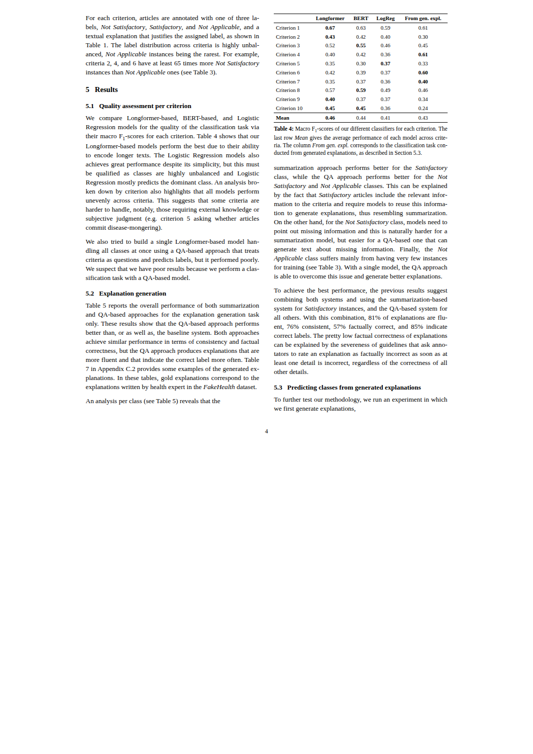For each criterion, articles are annotated with one of three labels, Not Satisfactory, Satisfactory, and Not Applicable, and a textual explanation that justifies the assigned label, as shown in Table 1. The label distribution across criteria is highly unbalanced, Not Applicable instances being the rarest. For example, criteria 2, 4, and 6 have at least 65 times more Not Satisfactory instances than Not Applicable ones (see Table 3).
5 Results
5.1 Quality assessment per criterion
We compare Longformer-based, BERT-based, and Logistic Regression models for the quality of the classification task via their macro F1-scores for each criterion. Table 4 shows that our Longformer-based models perform the best due to their ability to encode longer texts. The Logistic Regression models also achieves great performance despite its simplicity, but this must be qualified as classes are highly unbalanced and Logistic Regression mostly predicts the dominant class. An analysis broken down by criterion also highlights that all models perform unevenly across criteria. This suggests that some criteria are harder to handle, notably, those requiring external knowledge or subjective judgment (e.g. criterion 5 asking whether articles commit disease-mongering).
We also tried to build a single Longformer-based model handling all classes at once using a QA-based approach that treats criteria as questions and predicts labels, but it performed poorly. We suspect that we have poor results because we perform a classification task with a QA-based model.
5.2 Explanation generation
Table 5 reports the overall performance of both summarization and QA-based approaches for the explanation generation task only. These results show that the QA-based approach performs better than, or as well as, the baseline system. Both approaches achieve similar performance in terms of consistency and factual correctness, but the QA approach produces explanations that are more fluent and that indicate the correct label more often. Table 7 in Appendix C.2 provides some examples of the generated explanations. In these tables, gold explanations correspond to the explanations written by health expert in the FakeHealth dataset.
An analysis per class (see Table 5) reveals that the
| | Longformer | BERT | LogReg | From gen. expl. |
| --- | --- | --- | --- | --- |
| Criterion 1 | 0.67 | 0.63 | 0.59 | 0.61 |
| Criterion 2 | 0.43 | 0.42 | 0.40 | 0.30 |
| Criterion 3 | 0.52 | 0.55 | 0.46 | 0.45 |
| Criterion 4 | 0.40 | 0.42 | 0.36 | 0.61 |
| Criterion 5 | 0.35 | 0.30 | 0.37 | 0.33 |
| Criterion 6 | 0.42 | 0.39 | 0.37 | 0.60 |
| Criterion 7 | 0.35 | 0.37 | 0.36 | 0.40 |
| Criterion 8 | 0.57 | 0.59 | 0.49 | 0.46 |
| Criterion 9 | 0.40 | 0.37 | 0.37 | 0.34 |
| Criterion 10 | 0.45 | 0.45 | 0.36 | 0.24 |
| Mean | 0.46 | 0.44 | 0.41 | 0.43 |
Table 4: Macro F1-scores of our different classifiers for each criterion. The last row Mean gives the average performance of each model across criteria. The column From gen. expl. corresponds to the classification task conducted from generated explanations, as described in Section 5.3.
summarization approach performs better for the Satisfactory class, while the QA approach performs better for the Not Satisfactory and Not Applicable classes. This can be explained by the fact that Satisfactory articles include the relevant information to the criteria and require models to reuse this information to generate explanations, thus resembling summarization. On the other hand, for the Not Satisfactory class, models need to point out missing information and this is naturally harder for a summarization model, but easier for a QA-based one that can generate text about missing information. Finally, the Not Applicable class suffers mainly from having very few instances for training (see Table 3). With a single model, the QA approach is able to overcome this issue and generate better explanations.
To achieve the best performance, the previous results suggest combining both systems and using the summarization-based system for Satisfactory instances, and the QA-based system for all others. With this combination, 81% of explanations are fluent, 76% consistent, 57% factually correct, and 85% indicate correct labels. The pretty low factual correctness of explanations can be explained by the severeness of guidelines that ask annotators to rate an explanation as factually incorrect as soon as at least one detail is incorrect, regardless of the correctness of all other details.
5.3 Predicting classes from generated explanations
To further test our methodology, we run an experiment in which we first generate explanations,
4